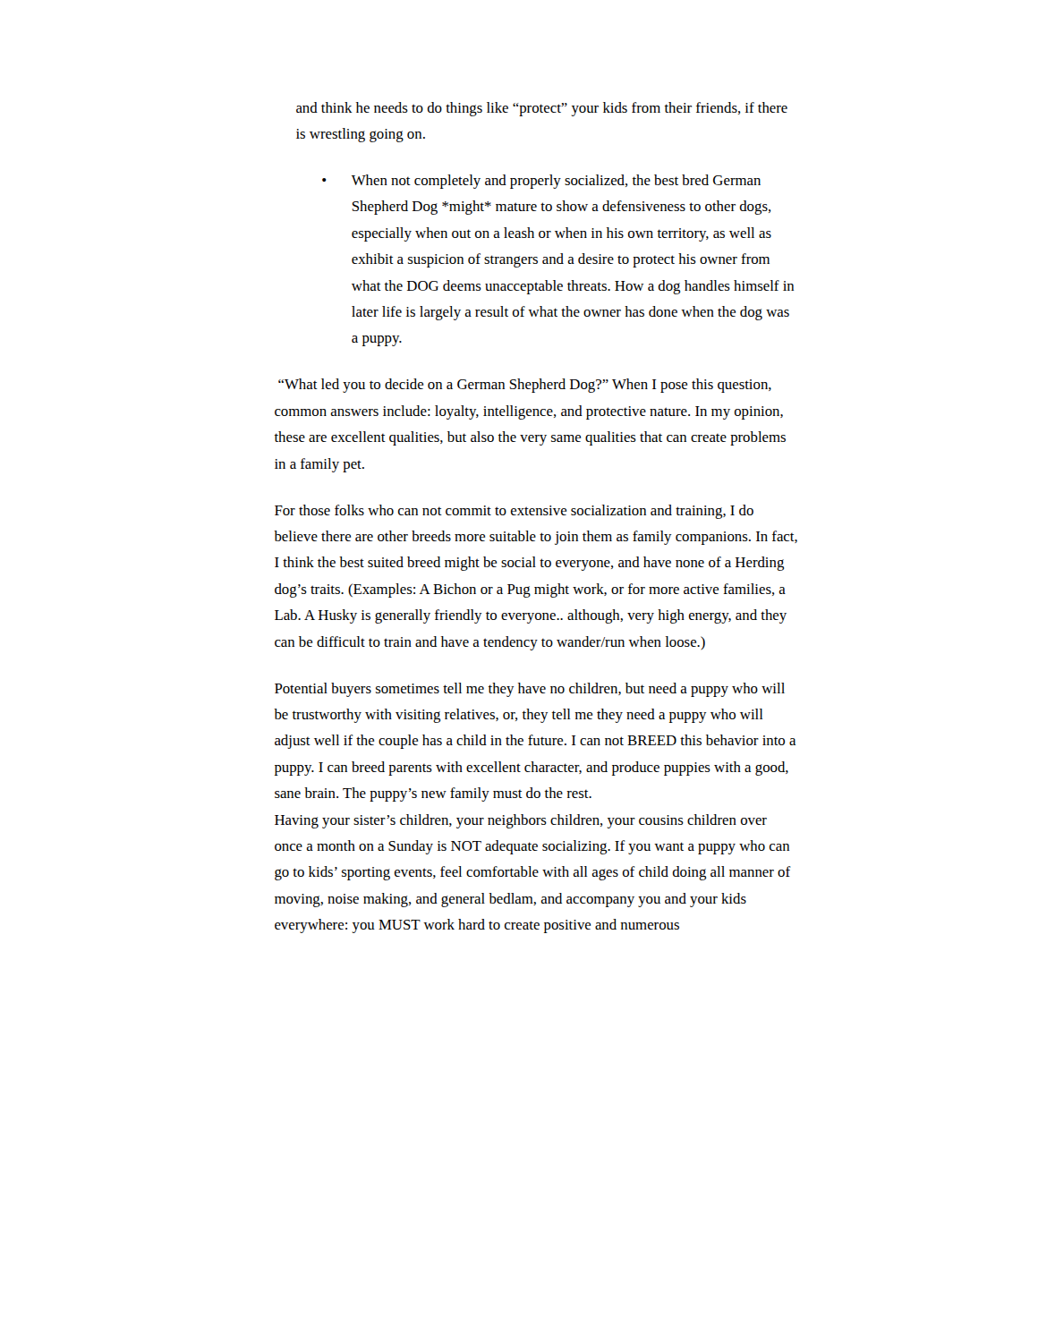and think he needs to do things like “protect” your kids from their friends, if there is wrestling going on.
When not completely and properly socialized, the best bred German Shepherd Dog *might* mature to show a defensiveness to other dogs, especially when out on a leash or when in his own territory, as well as exhibit a suspicion of strangers and a desire to protect his owner from what the DOG deems unacceptable threats. How a dog handles himself in later life is largely a result of what the owner has done when the dog was a puppy.
“What led you to decide on a German Shepherd Dog?” When I pose this question, common answers include: loyalty, intelligence, and protective nature. In my opinion, these are excellent qualities, but also the very same qualities that can create problems in a family pet.
For those folks who can not commit to extensive socialization and training, I do believe there are other breeds more suitable to join them as family companions. In fact, I think the best suited breed might be social to everyone, and have none of a Herding dog’s traits. (Examples: A Bichon or a Pug might work, or for more active families, a Lab. A Husky is generally friendly to everyone.. although, very high energy, and they can be difficult to train and have a tendency to wander/run when loose.)
Potential buyers sometimes tell me they have no children, but need a puppy who will be trustworthy with visiting relatives, or, they tell me they need a puppy who will adjust well if the couple has a child in the future. I can not BREED this behavior into a puppy. I can breed parents with excellent character, and produce puppies with a good, sane brain. The puppy’s new family must do the rest.
Having your sister’s children, your neighbors children, your cousins children over once a month on a Sunday is NOT adequate socializing. If you want a puppy who can go to kids’ sporting events, feel comfortable with all ages of child doing all manner of moving, noise making, and general bedlam, and accompany you and your kids everywhere: you MUST work hard to create positive and numerous